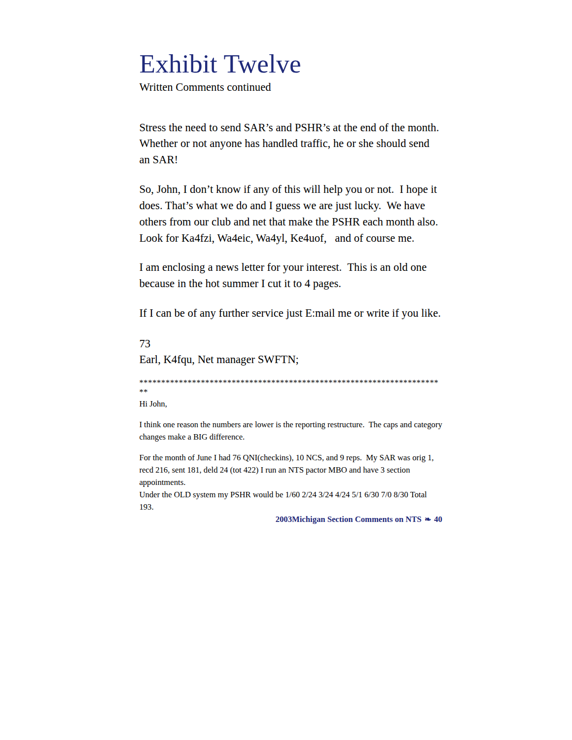Exhibit Twelve
Written Comments continued
Stress the need to send SAR’s and PSHR’s at the end of the month. Whether or not anyone has handled traffic, he or she should send an SAR!
So, John, I don’t know if any of this will help you or not. I hope it does. That’s what we do and I guess we are just lucky. We have others from our club and net that make the PSHR each month also. Look for Ka4fzi, Wa4eic, Wa4yl, Ke4uof, and of course me.
I am enclosing a news letter for your interest. This is an old one because in the hot summer I cut it to 4 pages.
If I can be of any further service just E:mail me or write if you like.
73
Earl, K4fqu, Net manager SWFTN;
**********************************************************************
Hi John,
I think one reason the numbers are lower is the reporting restructure. The caps and category changes make a BIG difference.
For the month of June I had 76 QNI(checkins), 10 NCS, and 9 reps. My SAR was orig 1, recd 216, sent 181, deld 24 (tot 422) I run an NTS pactor MBO and have 3 section appointments.
Under the OLD system my PSHR would be 1/60 2/24 3/24 4/24 5/1 6/30 7/0 8/30 Total 193.
2003Michigan Section Comments on NTS ❧ 40